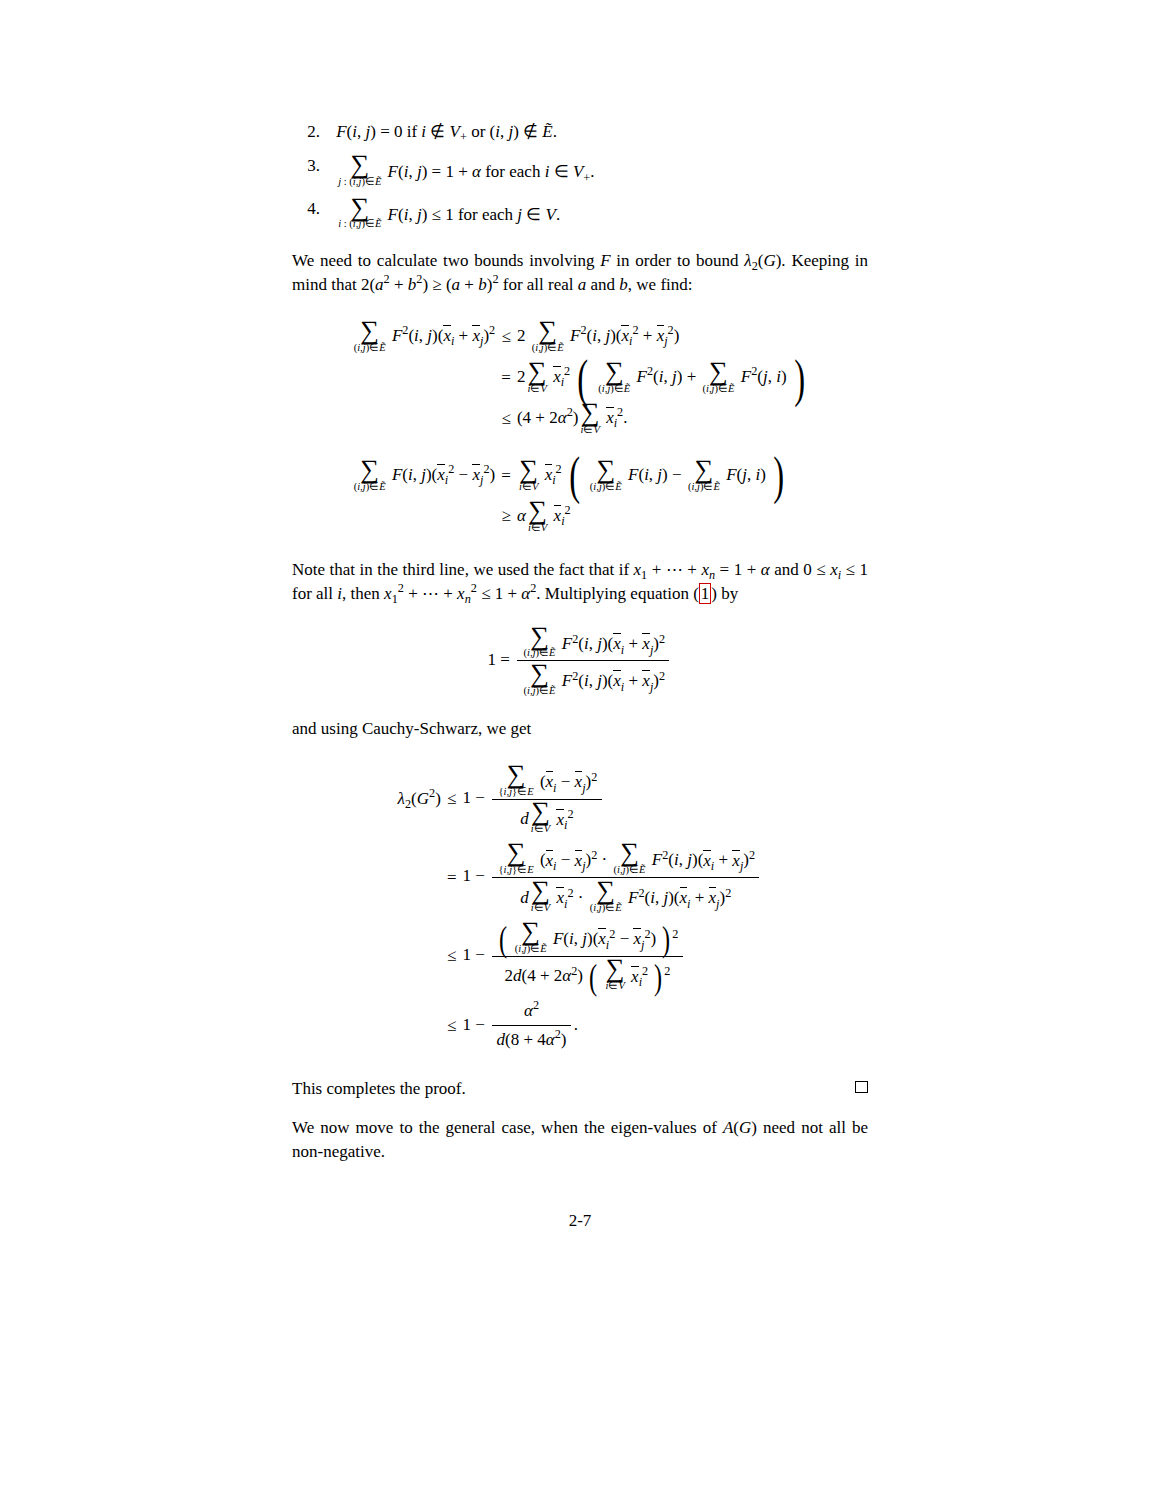2. F(i, j) = 0 if i ∉ V+ or (i, j) ∉ Ẽ.
3.∑j : (i,j)∈Ẽ F(i, j) = 1 + α for each i ∈ V+.
4.∑i : (i,j)∈Ẽ F(i, j) ≤ 1 for each j ∈ V.
We need to calculate two bounds involving F in order to bound λ2(G). Keeping in mind that 2(a2 + b2) ≥ (a + b)2 for all real a and b, we find:
| ∑ ( i , j )∈ Ẽ F 2 ( i , j )( x i + x j ) 2 | ≤ | 2 ∑ ( i , j )∈ Ẽ F 2 ( i , j )( x i 2 + x j 2 ) |
| | = | 2 ∑ i ∈ V x i 2 ( ∑ ( i , j )∈ Ẽ F 2 ( i , j ) + ∑ ( i , j )∈ Ẽ F 2 ( j , i ) ) |
| | ≤ | (4 + 2 α 2 ) ∑ i ∈ V x i 2 . |
| ∑ ( i , j )∈ Ẽ F ( i , j )( x i 2 − x j 2 ) | = | ∑ i ∈ V x i 2 ( ∑ ( i , j )∈ Ẽ F ( i , j ) − ∑ ( i , j )∈ Ẽ F ( j , i ) ) |
| | ≥ | α ∑ i ∈ V x i 2 |
Note that in the third line, we used the fact that if x1 + ⋯ + xn = 1 + α and 0 ≤ xi ≤ 1 for all i, then x12 + ⋯ + xn2 ≤ 1 + α2. Multiplying equation (1) by
1 = ∑(i,j)∈Ẽ F2(i, j)(xi + xj)2 ∑(i,j)∈Ẽ F2(i, j)(xi + xj)2
and using Cauchy-Schwarz, we get
| λ 2 ( G 2 ) | ≤ | 1 − ∑ { i , j }∈ E ( x i − x j ) 2 d ∑ i ∈ V x i 2 |
| | = | 1 − ∑ { i , j }∈ E ( x i − x j ) 2 · ∑ ( i , j )∈ Ẽ F 2 ( i , j )( x i + x j ) 2 d ∑ i ∈ V x i 2 · ∑ ( i , j )∈ Ẽ F 2 ( i , j )( x i + x j ) 2 |
| | ≤ | 1 − ( ∑ ( i , j )∈ Ẽ F ( i , j )( x i 2 − x j 2 ) ) 2 2 d (4 + 2 α 2 ) ( ∑ i ∈ V x i 2 ) 2 |
| | ≤ | 1 − α 2 d (8 + 4 α 2 ) . |
This completes the proof.
We now move to the general case, when the eigen-values of A(G) need not all be non-negative.
2-7